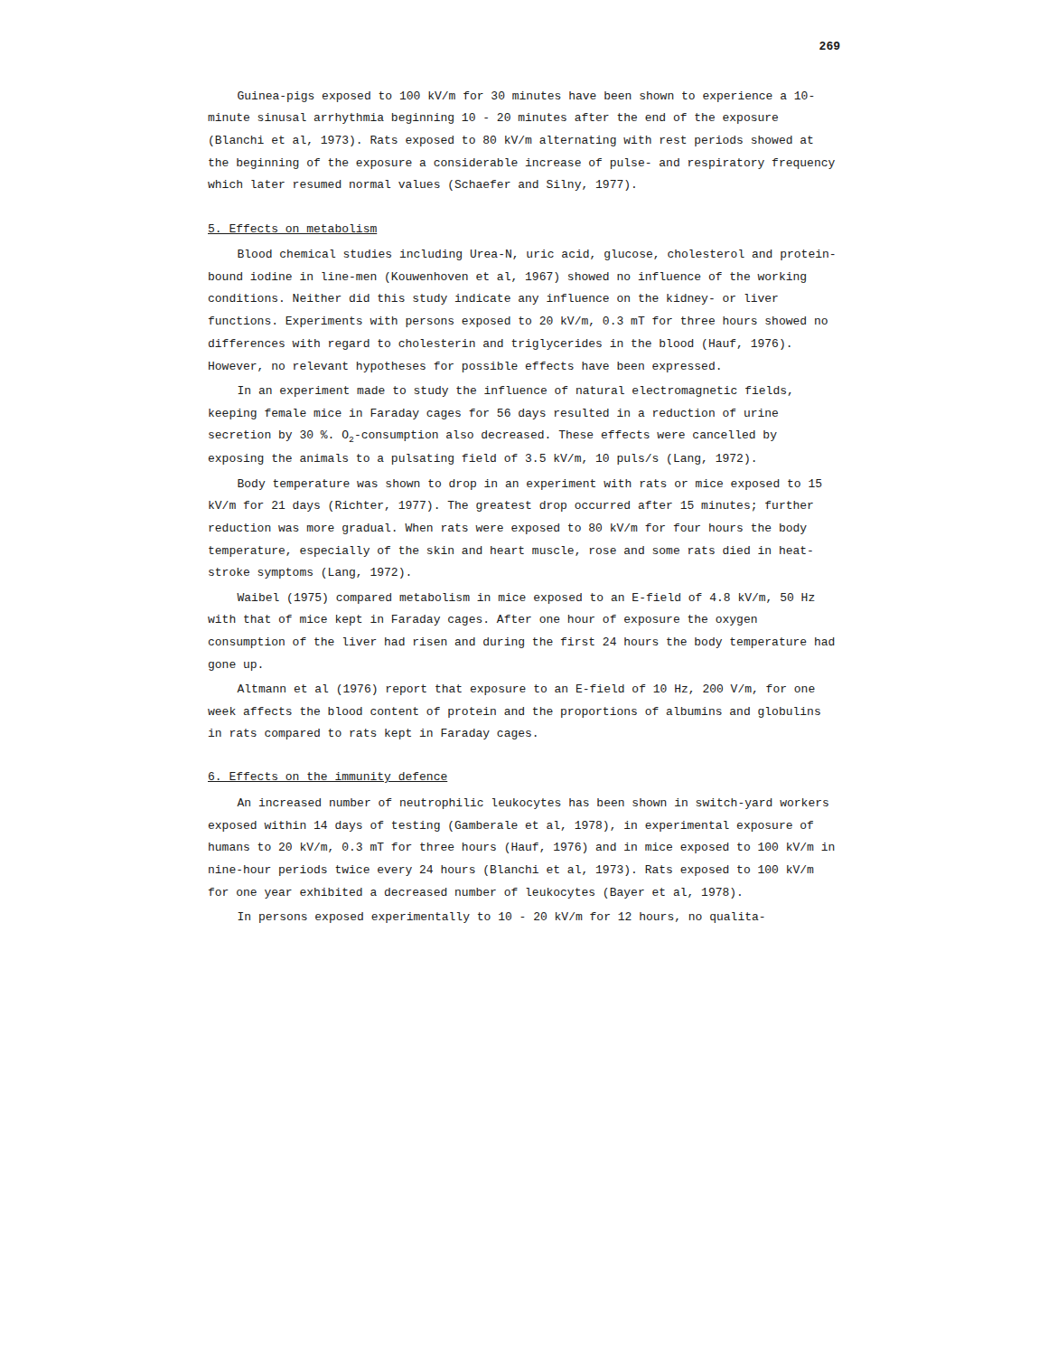269
Guinea-pigs exposed to 100 kV/m for 30 minutes have been shown to experience a 10-minute sinusal arrhythmia beginning 10 - 20 minutes after the end of the exposure (Blanchi et al, 1973). Rats exposed to 80 kV/m alternating with rest periods showed at the beginning of the exposure a considerable increase of pulse- and respiratory frequency which later resumed normal values (Schaefer and Silny, 1977).
5. Effects on metabolism
Blood chemical studies including Urea-N, uric acid, glucose, cholesterol and protein-bound iodine in line-men (Kouwenhoven et al, 1967) showed no influence of the working conditions. Neither did this study indicate any influence on the kidney- or liver functions. Experiments with persons exposed to 20 kV/m, 0.3 mT for three hours showed no differences with regard to cholesterin and triglycerides in the blood (Hauf, 1976). However, no relevant hypotheses for possible effects have been expressed.
In an experiment made to study the influence of natural electromagnetic fields, keeping female mice in Faraday cages for 56 days resulted in a reduction of urine secretion by 30 %. O2-consumption also decreased. These effects were cancelled by exposing the animals to a pulsating field of 3.5 kV/m, 10 puls/s (Lang, 1972).
Body temperature was shown to drop in an experiment with rats or mice exposed to 15 kV/m for 21 days (Richter, 1977). The greatest drop occurred after 15 minutes; further reduction was more gradual. When rats were exposed to 80 kV/m for four hours the body temperature, especially of the skin and heart muscle, rose and some rats died in heat-stroke symptoms (Lang, 1972).
Waibel (1975) compared metabolism in mice exposed to an E-field of 4.8 kV/m, 50 Hz with that of mice kept in Faraday cages. After one hour of exposure the oxygen consumption of the liver had risen and during the first 24 hours the body temperature had gone up.
Altmann et al (1976) report that exposure to an E-field of 10 Hz, 200 V/m, for one week affects the blood content of protein and the proportions of albumins and globulins in rats compared to rats kept in Faraday cages.
6. Effects on the immunity defence
An increased number of neutrophilic leukocytes has been shown in switch-yard workers exposed within 14 days of testing (Gamberale et al, 1978), in experimental exposure of humans to 20 kV/m, 0.3 mT for three hours (Hauf, 1976) and in mice exposed to 100 kV/m in nine-hour periods twice every 24 hours (Blanchi et al, 1973). Rats exposed to 100 kV/m for one year exhibited a decreased number of leukocytes (Bayer et al, 1978).
In persons exposed experimentally to 10 - 20 kV/m for 12 hours, no qualita-